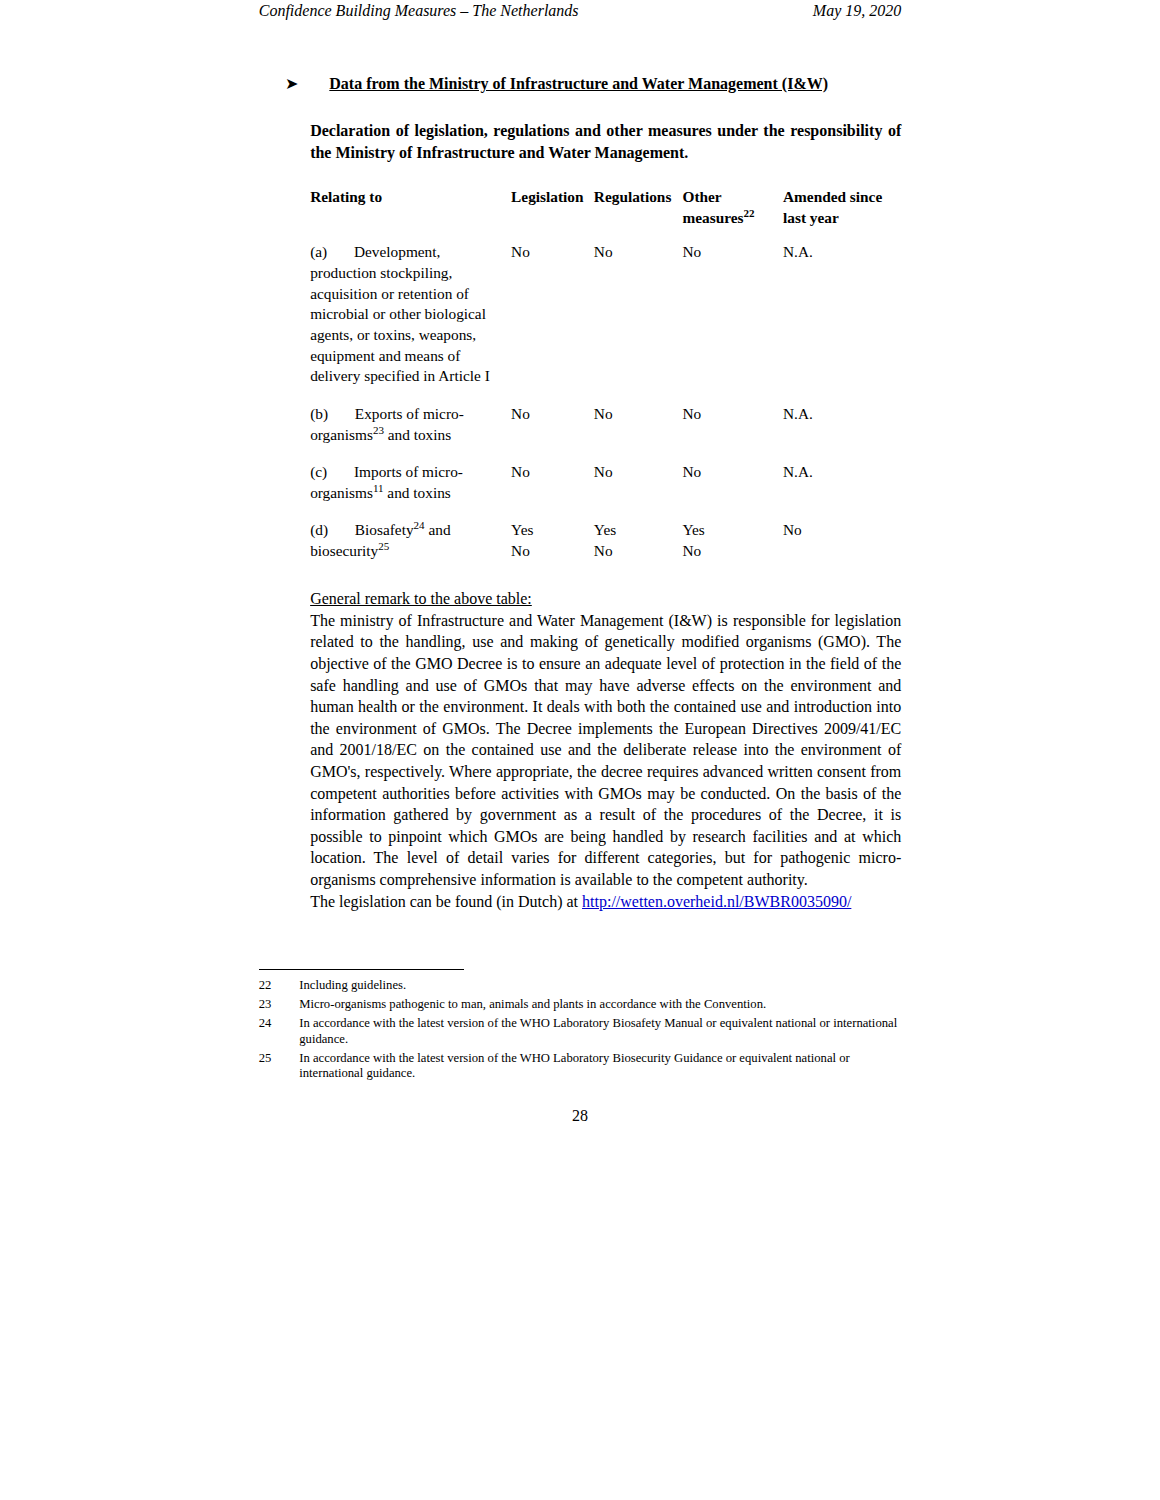Confidence Building Measures – The Netherlands May 19, 2020
➤Data from the Ministry of Infrastructure and Water Management (I&W)
Declaration of legislation, regulations and other measures under the responsibility of the Ministry of Infrastructure and Water Management.
| Relating to | Legislation | Regulations | Other measures 22 | Amended since last year |
| --- | --- | --- | --- | --- |
| (a) Development, production stockpiling, acquisition or retention of microbial or other biological agents, or toxins, weapons, equipment and means of delivery specified in Article I | No | No | No | N.A. |
| (b) Exports of micro-organisms 23 and toxins | No | No | No | N.A. |
| (c) Imports of micro-organisms 11 and toxins | No | No | No | N.A. |
| (d) Biosafety 24 and biosecurity 25 | Yes No | Yes No | Yes No | No |
General remark to the above table:
The ministry of Infrastructure and Water Management (I&W) is responsible for legislation related to the handling, use and making of genetically modified organisms (GMO). The objective of the GMO Decree is to ensure an adequate level of protection in the field of the safe handling and use of GMOs that may have adverse effects on the environment and human health or the environment. It deals with both the contained use and introduction into the environment of GMOs. The Decree implements the European Directives 2009/41/EC and 2001/18/EC on the contained use and the deliberate release into the environment of GMO's, respectively. Where appropriate, the decree requires advanced written consent from competent authorities before activities with GMOs may be conducted. On the basis of the information gathered by government as a result of the procedures of the Decree, it is possible to pinpoint which GMOs are being handled by research facilities and at which location. The level of detail varies for different categories, but for pathogenic micro-organisms comprehensive information is available to the competent authority.
The legislation can be found (in Dutch) at http://wetten.overheid.nl/BWBR0035090/
| 22 | Including guidelines. |
| 23 | Micro-organisms pathogenic to man, animals and plants in accordance with the Convention. |
| 24 | In accordance with the latest version of the WHO Laboratory Biosafety Manual or equivalent national or international guidance. |
| 25 | In accordance with the latest version of the WHO Laboratory Biosecurity Guidance or equivalent national or international guidance. |
28